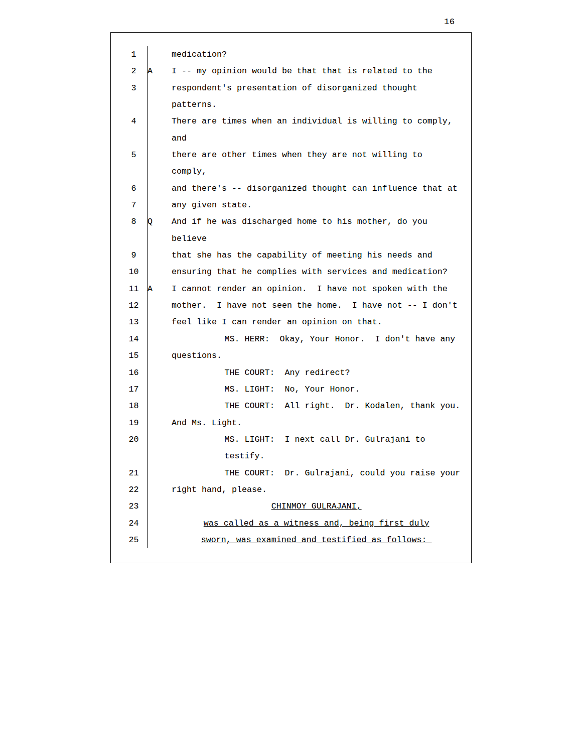16
| 1 | | medication? |
| 2 | A | I -- my opinion would be that that is related to the |
| 3 | | respondent's presentation of disorganized thought patterns. |
| 4 | | There are times when an individual is willing to comply, and |
| 5 | | there are other times when they are not willing to comply, |
| 6 | | and there's -- disorganized thought can influence that at |
| 7 | | any given state. |
| 8 | Q | And if he was discharged home to his mother, do you believe |
| 9 | | that she has the capability of meeting his needs and |
| 10 | | ensuring that he complies with services and medication? |
| 11 | A | I cannot render an opinion. I have not spoken with the |
| 12 | | mother. I have not seen the home. I have not -- I don't |
| 13 | | feel like I can render an opinion on that. |
| 14 | | MS. HERR: Okay, Your Honor. I don't have any |
| 15 | | questions. |
| 16 | | THE COURT: Any redirect? |
| 17 | | MS. LIGHT: No, Your Honor. |
| 18 | | THE COURT: All right. Dr. Kodalen, thank you. |
| 19 | | And Ms. Light. |
| 20 | | MS. LIGHT: I next call Dr. Gulrajani to testify. |
| 21 | | THE COURT: Dr. Gulrajani, could you raise your |
| 22 | | right hand, please. |
| 23 | | CHINMOY GULRAJANI, |
| 24 | | was called as a witness and, being first duly |
| 25 | | sworn, was examined and testified as follows: |